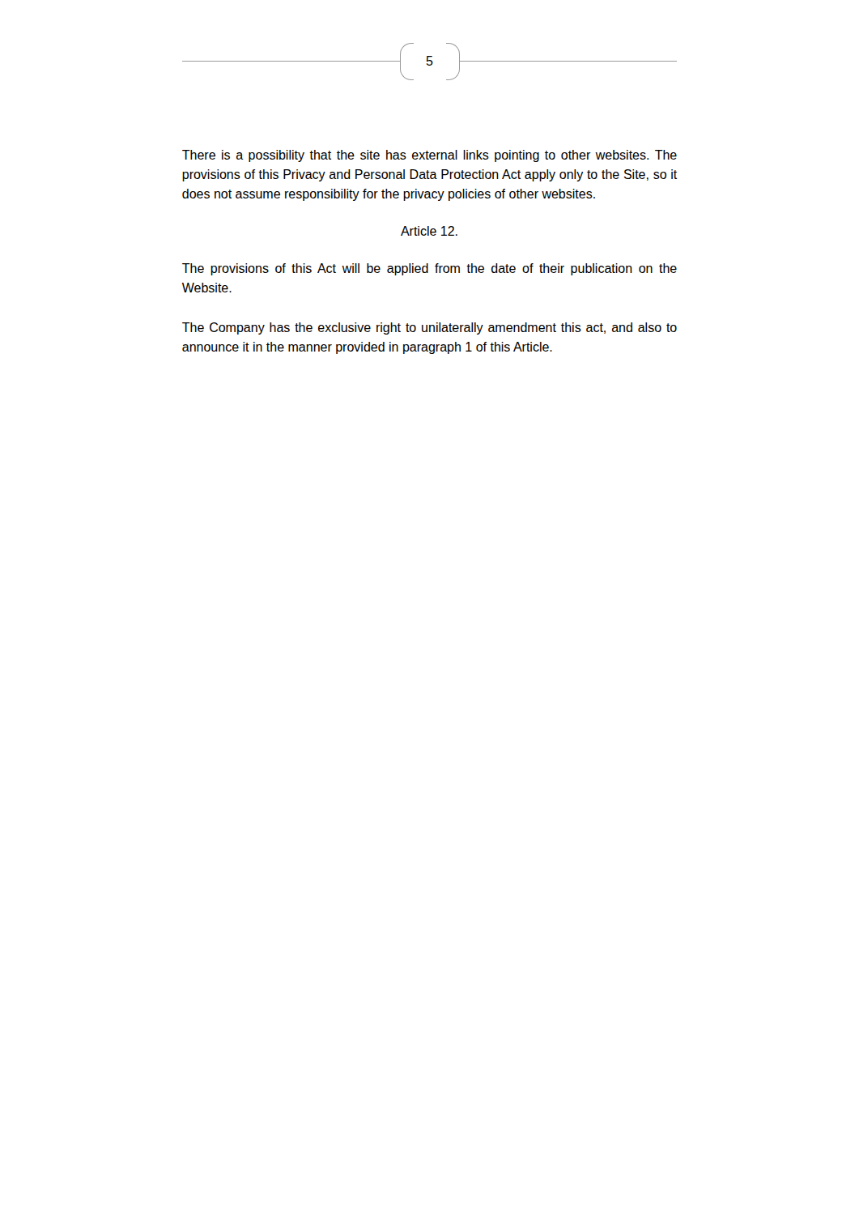5
There is a possibility that the site has external links pointing to other websites. The provisions of this Privacy and Personal Data Protection Act apply only to the Site, so it does not assume responsibility for the privacy policies of other websites.
Article 12.
The provisions of this Act will be applied from the date of their publication on the Website.
The Company has the exclusive right to unilaterally amendment this act, and also to announce it in the manner provided in paragraph 1 of this Article.